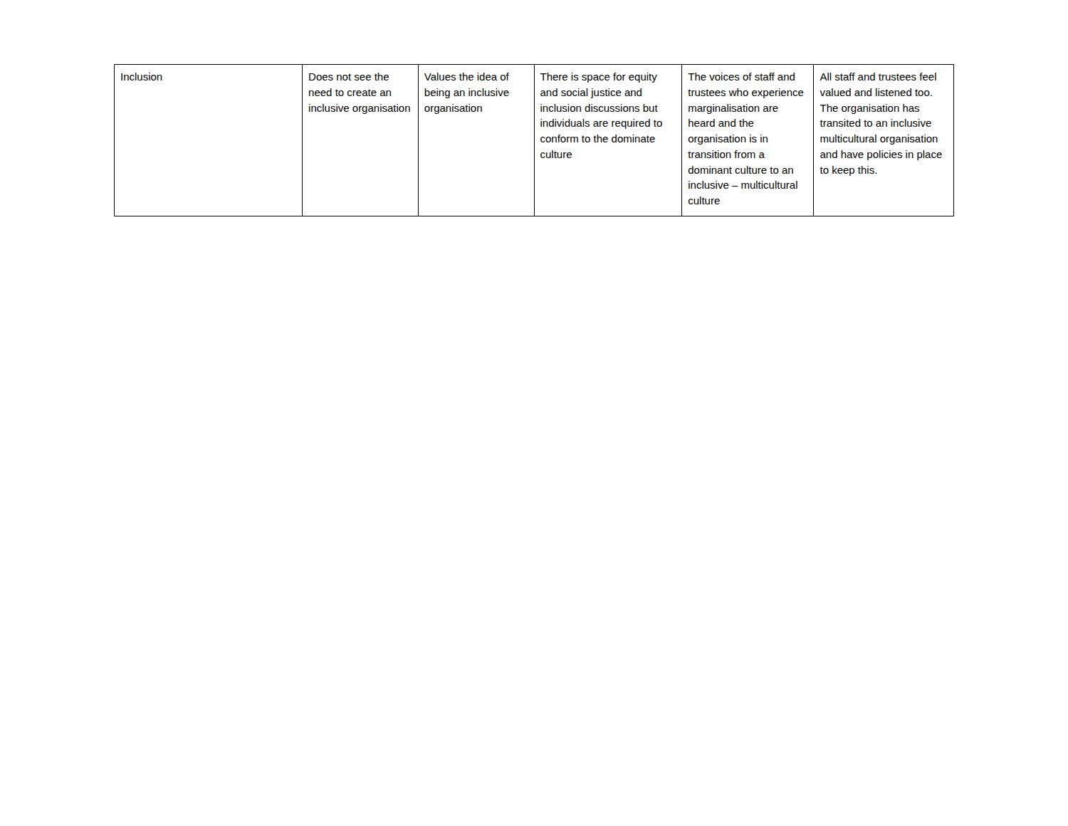| Inclusion | Does not see the need to create an inclusive organisation | Values the idea of being an inclusive organisation | There is space for equity and social justice and inclusion discussions but individuals are required to conform to the dominate culture | The voices of staff and trustees who experience marginalisation are heard and the organisation is in transition from a dominant culture to an inclusive – multicultural culture | All staff and trustees feel valued and listened too. The organisation has transited to an inclusive multicultural organisation and have policies in place to keep this. |